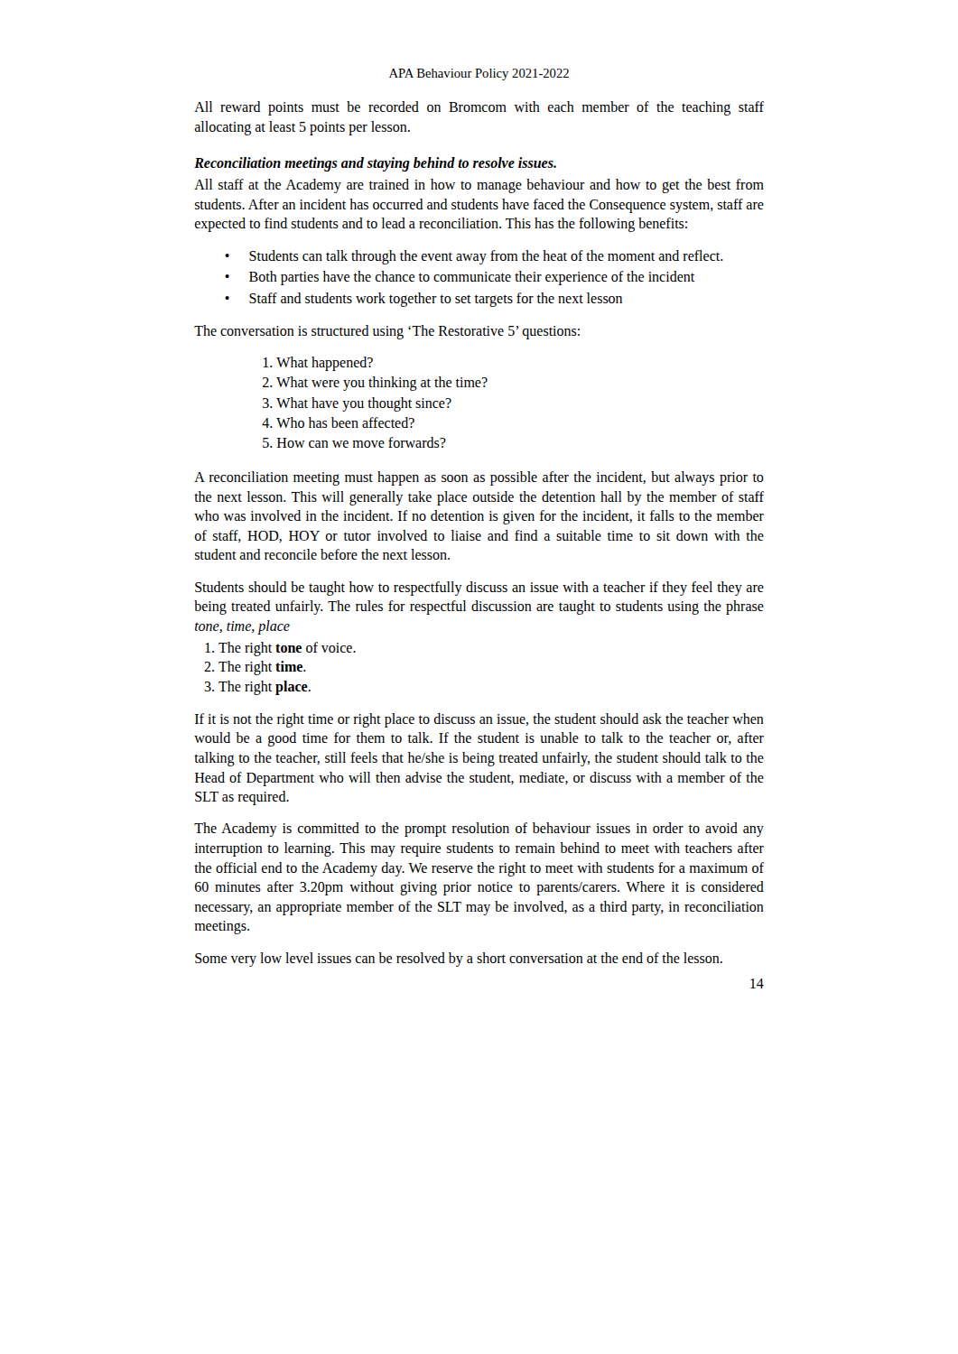APA Behaviour Policy 2021-2022
All reward points must be recorded on Bromcom with each member of the teaching staff allocating at least 5 points per lesson.
Reconciliation meetings and staying behind to resolve issues.
All staff at the Academy are trained in how to manage behaviour and how to get the best from students. After an incident has occurred and students have faced the Consequence system, staff are expected to find students and to lead a reconciliation. This has the following benefits:
Students can talk through the event away from the heat of the moment and reflect.
Both parties have the chance to communicate their experience of the incident
Staff and students work together to set targets for the next lesson
The conversation is structured using ‘The Restorative 5’ questions:
What happened?
What were you thinking at the time?
What have you thought since?
Who has been affected?
How can we move forwards?
A reconciliation meeting must happen as soon as possible after the incident, but always prior to the next lesson. This will generally take place outside the detention hall by the member of staff who was involved in the incident. If no detention is given for the incident, it falls to the member of staff, HOD, HOY or tutor involved to liaise and find a suitable time to sit down with the student and reconcile before the next lesson.
Students should be taught how to respectfully discuss an issue with a teacher if they feel they are being treated unfairly. The rules for respectful discussion are taught to students using the phrase tone, time, place
The right tone of voice.
The right time.
The right place.
If it is not the right time or right place to discuss an issue, the student should ask the teacher when would be a good time for them to talk. If the student is unable to talk to the teacher or, after talking to the teacher, still feels that he/she is being treated unfairly, the student should talk to the Head of Department who will then advise the student, mediate, or discuss with a member of the SLT as required.
The Academy is committed to the prompt resolution of behaviour issues in order to avoid any interruption to learning. This may require students to remain behind to meet with teachers after the official end to the Academy day. We reserve the right to meet with students for a maximum of 60 minutes after 3.20pm without giving prior notice to parents/carers. Where it is considered necessary, an appropriate member of the SLT may be involved, as a third party, in reconciliation meetings.
Some very low level issues can be resolved by a short conversation at the end of the lesson.
14